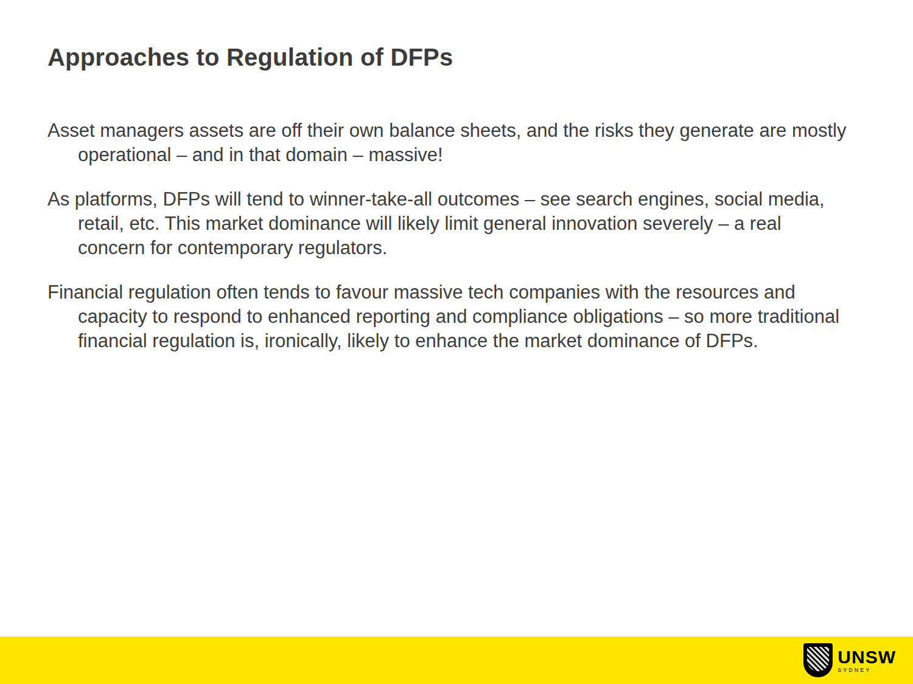Approaches to Regulation of DFPs
Asset managers assets are off their own balance sheets, and the risks they generate are mostly operational – and in that domain – massive!
As platforms, DFPs will tend to winner-take-all outcomes – see search engines, social media, retail, etc. This market dominance will likely limit general innovation severely – a real concern for contemporary regulators.
Financial regulation often tends to favour massive tech companies with the resources and capacity to respond to enhanced reporting and compliance obligations – so more traditional financial regulation is, ironically, likely to enhance the market dominance of DFPs.
UNSW SYDNEY